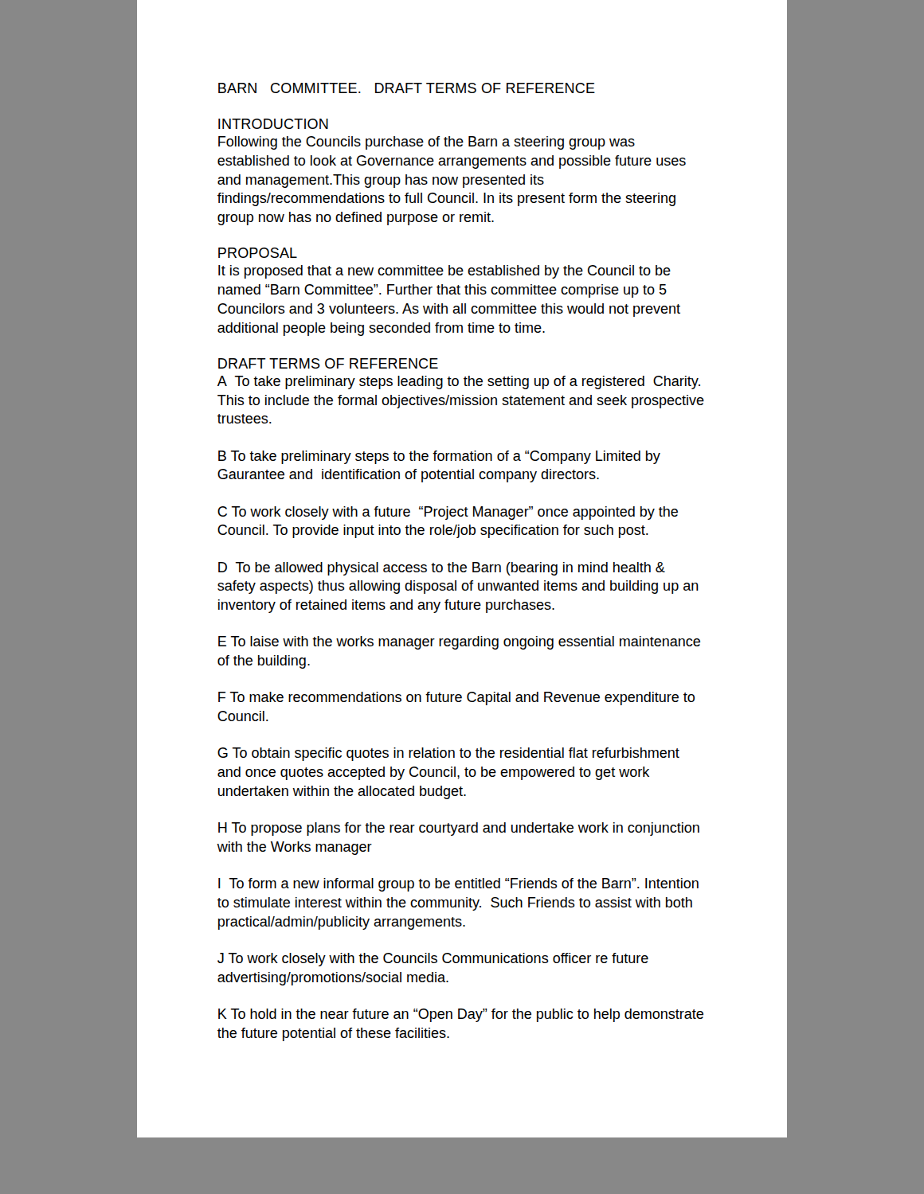BARN COMMITTEE. DRAFT TERMS OF REFERENCE
INTRODUCTION
Following the Councils purchase of the Barn a steering group was established to look at Governance arrangements and possible future uses and management.This group has now presented its findings/recommendations to full Council. In its present form the steering group now has no defined purpose or remit.
PROPOSAL
It is proposed that a new committee be established by the Council to be named “Barn Committee”. Further that this committee comprise up to 5 Councilors and 3 volunteers. As with all committee this would not prevent additional people being seconded from time to time.
DRAFT TERMS OF REFERENCE
A To take preliminary steps leading to the setting up of a registered Charity. This to include the formal objectives/mission statement and seek prospective trustees.
B To take preliminary steps to the formation of a “Company Limited by Gaurantee and identification of potential company directors.
C To work closely with a future “Project Manager” once appointed by the Council. To provide input into the role/job specification for such post.
D To be allowed physical access to the Barn (bearing in mind health & safety aspects) thus allowing disposal of unwanted items and building up an inventory of retained items and any future purchases.
E To laise with the works manager regarding ongoing essential maintenance of the building.
F To make recommendations on future Capital and Revenue expenditure to Council.
G To obtain specific quotes in relation to the residential flat refurbishment and once quotes accepted by Council, to be empowered to get work undertaken within the allocated budget.
H To propose plans for the rear courtyard and undertake work in conjunction with the Works manager
I To form a new informal group to be entitled “Friends of the Barn”. Intention to stimulate interest within the community. Such Friends to assist with both practical/admin/publicity arrangements.
J To work closely with the Councils Communications officer re future advertising/promotions/social media.
K To hold in the near future an “Open Day” for the public to help demonstrate the future potential of these facilities.